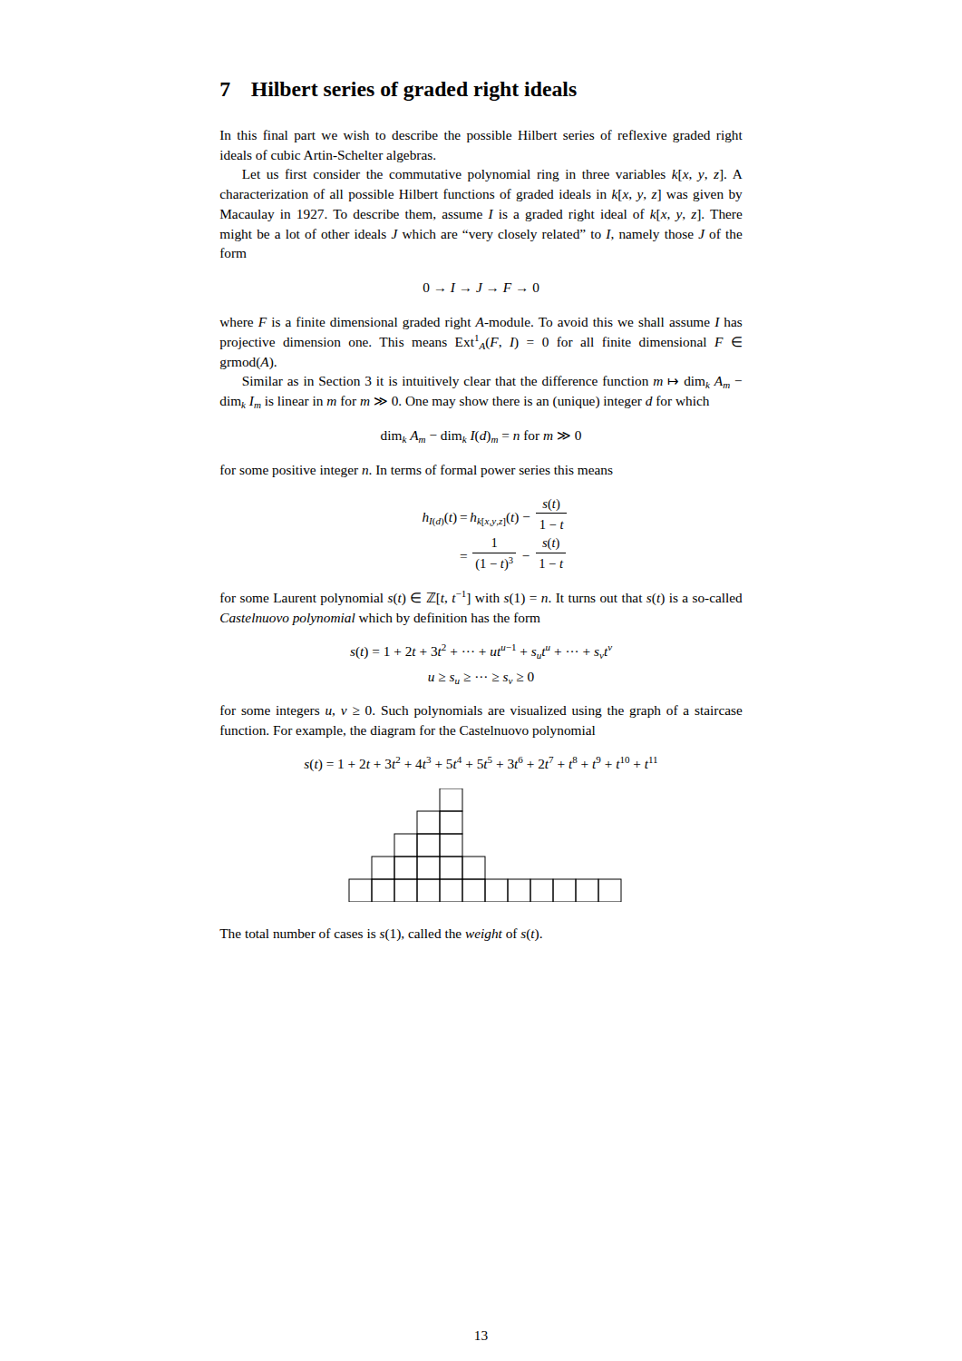7 Hilbert series of graded right ideals
In this final part we wish to describe the possible Hilbert series of reflexive graded right ideals of cubic Artin-Schelter algebras.
Let us first consider the commutative polynomial ring in three variables k[x, y, z]. A characterization of all possible Hilbert functions of graded ideals in k[x, y, z] was given by Macaulay in 1927. To describe them, assume I is a graded right ideal of k[x, y, z]. There might be a lot of other ideals J which are “very closely related” to I, namely those J of the form
0 → I → J → F → 0
where F is a finite dimensional graded right A-module. To avoid this we shall assume I has projective dimension one. This means Ext1A(F, I) = 0 for all finite dimensional F ∈ grmod(A).
Similar as in Section 3 it is intuitively clear that the difference function m ↦ dimk Am − dimk Im is linear in m for m ≫ 0. One may show there is an (unique) integer d for which
dimk Am − dimk I(d)m = n for m ≫ 0
for some positive integer n. In terms of formal power series this means
hI(d)(t)=hk[x,y,z](t) − s(t) 1 − t =1(1 − t)3 − s(t) 1 − t
for some Laurent polynomial s(t) ∈ ℤ[t, t−1] with s(1) = n. It turns out that s(t) is a so-called Castelnuovo polynomial which by definition has the form
s(t) = 1 + 2t + 3t2 + ··· + utu−1 + sutu + ··· + svtv u ≥ su ≥ ··· ≥ sv ≥ 0
for some integers u, v ≥ 0. Such polynomials are visualized using the graph of a staircase function. For example, the diagram for the Castelnuovo polynomial
s(t) = 1 + 2t + 3t2 + 4t3 + 5t4 + 5t5 + 3t6 + 2t7 + t8 + t9 + t10 + t11
The total number of cases is s(1), called the weight of s(t).
13